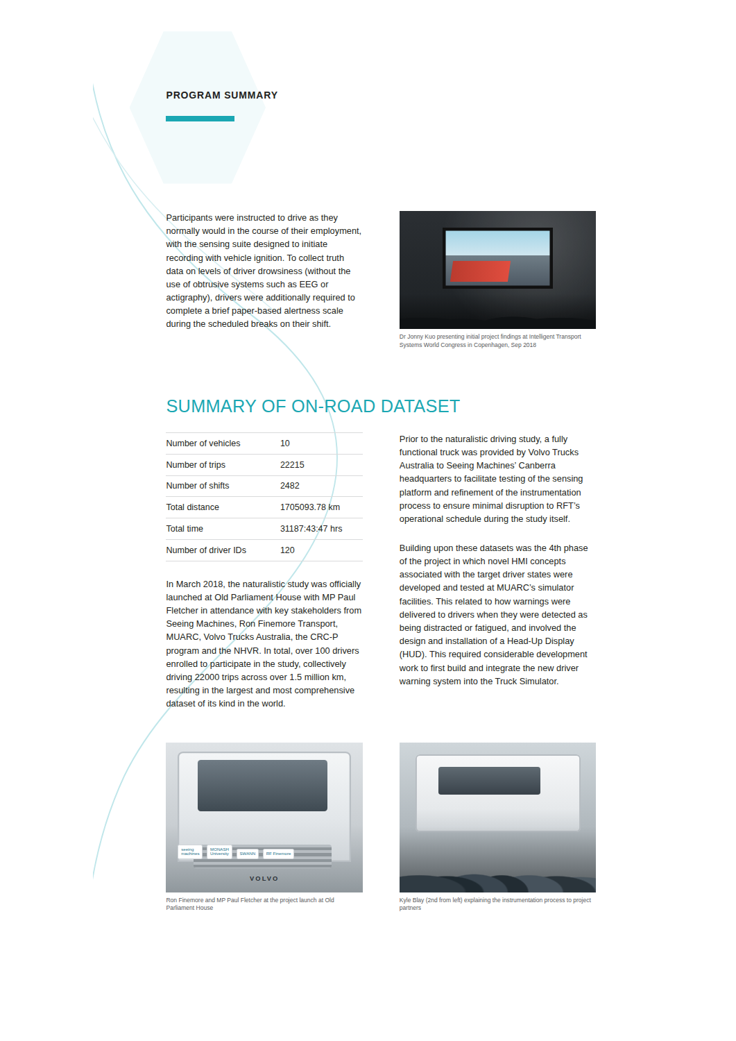Program Summary
Participants were instructed to drive as they normally would in the course of their employment, with the sensing suite designed to initiate recording with vehicle ignition. To collect truth data on levels of driver drowsiness (without the use of obtrusive systems such as EEG or actigraphy), drivers were additionally required to complete a brief paper-based alertness scale during the scheduled breaks on their shift.
Dr Jonny Kuo presenting initial project findings at Intelligent Transport Systems World Congress in Copenhagen, Sep 2018
Summary of On-Road Dataset
| Number of vehicles | 10 |
| Number of trips | 22215 |
| Number of shifts | 2482 |
| Total distance | 1705093.78 km |
| Total time | 31187:43:47 hrs |
| Number of driver IDs | 120 |
In March 2018, the naturalistic study was officially launched at Old Parliament House with MP Paul Fletcher in attendance with key stakeholders from Seeing Machines, Ron Finemore Transport, MUARC, Volvo Trucks Australia, the CRC-P program and the NHVR. In total, over 100 drivers enrolled to participate in the study, collectively driving 22000 trips across over 1.5 million km, resulting in the largest and most comprehensive dataset of its kind in the world.
Prior to the naturalistic driving study, a fully functional truck was provided by Volvo Trucks Australia to Seeing Machines’ Canberra headquarters to facilitate testing of the sensing platform and refinement of the instrumentation process to ensure minimal disruption to RFT’s operational schedule during the study itself.
Building upon these datasets was the 4th phase of the project in which novel HMI concepts associated with the target driver states were developed and tested at MUARC’s simulator facilities. This related to how warnings were delivered to drivers when they were detected as being distracted or fatigued, and involved the design and installation of a Head-Up Display (HUD). This required considerable development work to first build and integrate the new driver warning system into the Truck Simulator.
seeing
machines MONASH
University SWANN RF Finemore
VOLVO
Ron Finemore and MP Paul Fletcher at the project launch at Old Parliament House
Kyle Blay (2nd from left) explaining the instrumentation process to project partners